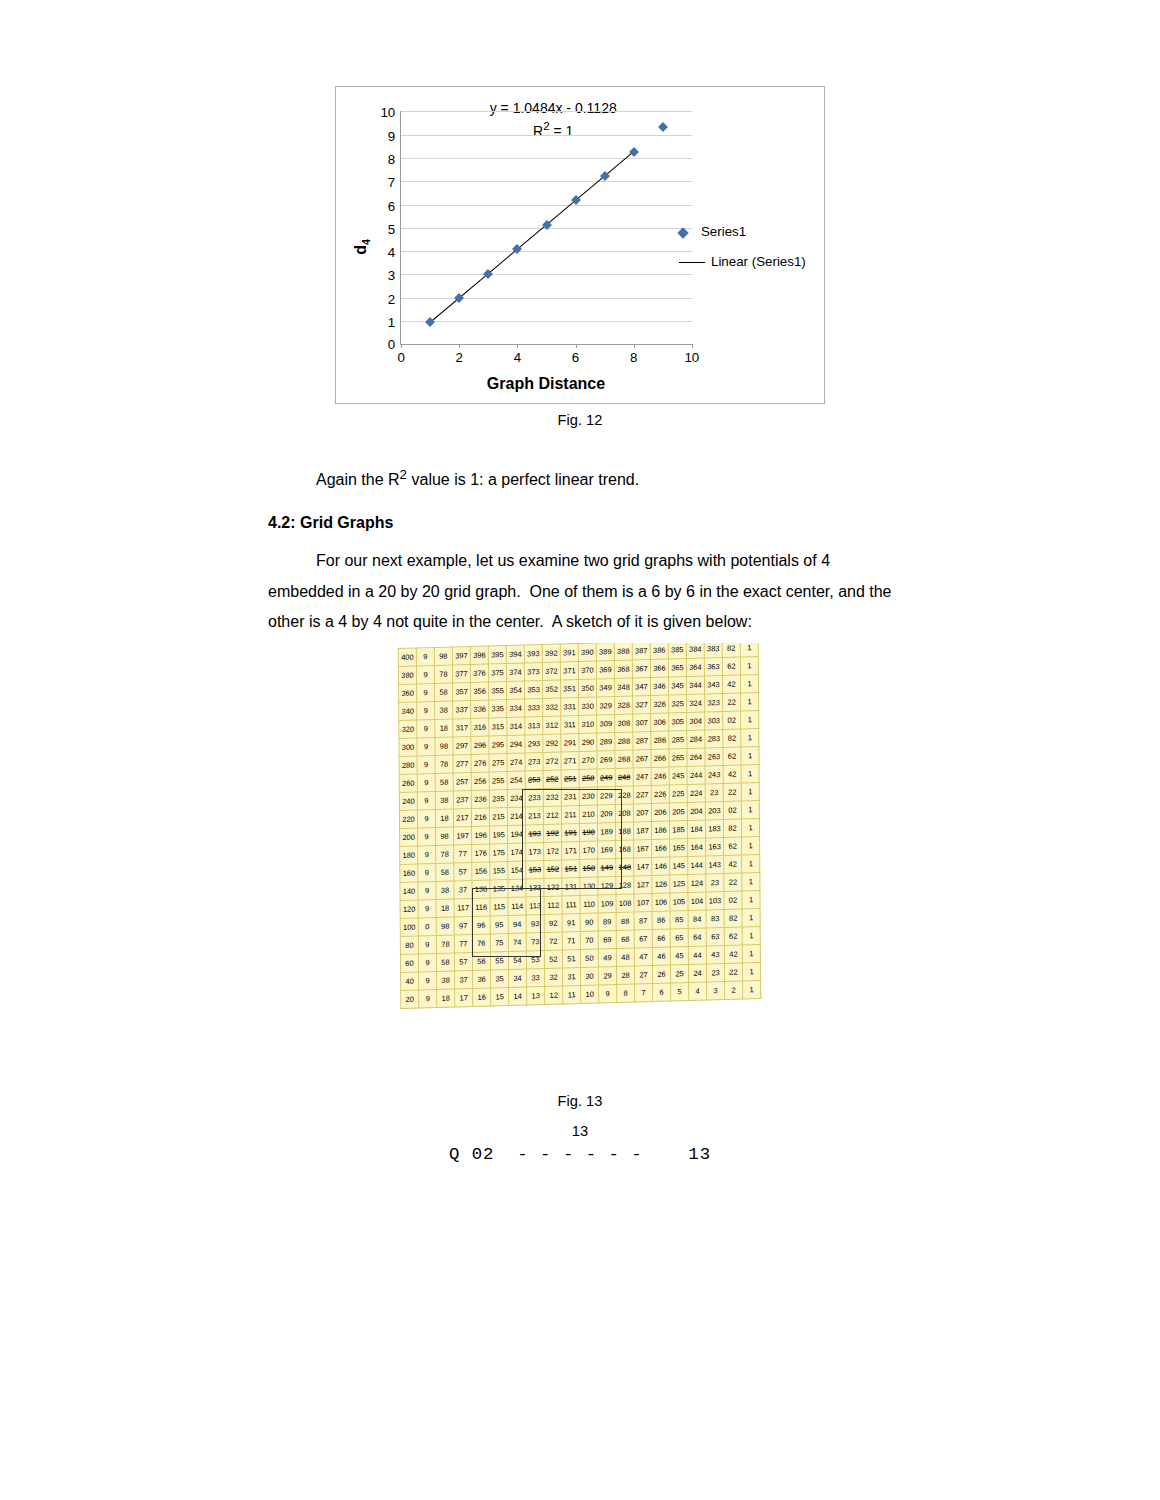y = 1.0484x - 0.1128
R2 = 1
d4
10
9
8
7
6
5
4
3
2
1
0
0
2
4
6
8
10
Graph Distance
Series1
Linear (Series1)
Fig. 12
Again the R2 value is 1: a perfect linear trend.
4.2: Grid Graphs
For our next example, let us examine two grid graphs with potentials of 4 embedded in a 20 by 20 grid graph. One of them is a 6 by 6 in the exact center, and the other is a 4 by 4 not quite in the center. A sketch of it is given below:
| 400 | 9 | 98 | 397 | 396 | 395 | 394 | 393 | 392 | 391 | 390 | 389 | 388 | 387 | 386 | 385 | 384 | 383 | 82 | 1 |
| 380 | 9 | 78 | 377 | 376 | 375 | 374 | 373 | 372 | 371 | 370 | 369 | 368 | 367 | 366 | 365 | 364 | 363 | 62 | 1 |
| 360 | 9 | 58 | 357 | 356 | 355 | 354 | 353 | 352 | 351 | 350 | 349 | 348 | 347 | 346 | 345 | 344 | 343 | 42 | 1 |
| 340 | 9 | 38 | 337 | 336 | 335 | 334 | 333 | 332 | 331 | 330 | 329 | 328 | 327 | 326 | 325 | 324 | 323 | 22 | 1 |
| 320 | 9 | 18 | 317 | 316 | 315 | 314 | 313 | 312 | 311 | 310 | 309 | 308 | 307 | 306 | 305 | 304 | 303 | 02 | 1 |
| 300 | 9 | 98 | 297 | 296 | 295 | 294 | 293 | 292 | 291 | 290 | 289 | 288 | 287 | 286 | 285 | 284 | 283 | 82 | 1 |
| 280 | 9 | 78 | 277 | 276 | 275 | 274 | 273 | 272 | 271 | 270 | 269 | 268 | 267 | 266 | 265 | 264 | 263 | 62 | 1 |
| 260 | 9 | 58 | 257 | 256 | 255 | 254 | 253 | 252 | 251 | 250 | 249 | 248 | 247 | 246 | 245 | 244 | 243 | 42 | 1 |
| 240 | 9 | 38 | 237 | 236 | 235 | 234 | 233 | 232 | 231 | 230 | 229 | 228 | 227 | 226 | 225 | 224 | 23 | 22 | 1 |
| 220 | 9 | 18 | 217 | 216 | 215 | 214 | 213 | 212 | 211 | 210 | 209 | 208 | 207 | 206 | 205 | 204 | 203 | 02 | 1 |
| 200 | 9 | 98 | 197 | 196 | 195 | 194 | 193 | 192 | 191 | 190 | 189 | 188 | 187 | 186 | 185 | 184 | 183 | 82 | 1 |
| 180 | 9 | 78 | 77 | 176 | 175 | 174 | 173 | 172 | 171 | 170 | 169 | 168 | 167 | 166 | 165 | 164 | 163 | 62 | 1 |
| 160 | 9 | 58 | 57 | 156 | 155 | 154 | 153 | 152 | 151 | 150 | 149 | 148 | 147 | 146 | 145 | 144 | 143 | 42 | 1 |
| 140 | 9 | 38 | 37 | 136 | 135 | 134 | 133 | 132 | 131 | 130 | 129 | 128 | 127 | 126 | 125 | 124 | 23 | 22 | 1 |
| 120 | 9 | 18 | 117 | 116 | 115 | 114 | 113 | 112 | 111 | 110 | 109 | 108 | 107 | 106 | 105 | 104 | 103 | 02 | 1 |
| 100 | 0 | 98 | 97 | 96 | 95 | 94 | 93 | 92 | 91 | 90 | 89 | 88 | 87 | 86 | 85 | 84 | 83 | 82 | 1 |
| 80 | 9 | 78 | 77 | 76 | 75 | 74 | 73 | 72 | 71 | 70 | 69 | 68 | 67 | 66 | 65 | 64 | 63 | 62 | 1 |
| 60 | 9 | 58 | 57 | 56 | 55 | 54 | 53 | 52 | 51 | 50 | 49 | 48 | 47 | 46 | 45 | 44 | 43 | 42 | 1 |
| 40 | 9 | 38 | 37 | 36 | 35 | 34 | 33 | 32 | 31 | 30 | 29 | 28 | 27 | 26 | 25 | 24 | 23 | 22 | 1 |
| 20 | 9 | 18 | 17 | 16 | 15 | 14 | 13 | 12 | 11 | 10 | 9 | 8 | 7 | 6 | 5 | 4 | 3 | 2 | 1 |
Fig. 13
13
Q 02 - - - - - - 13